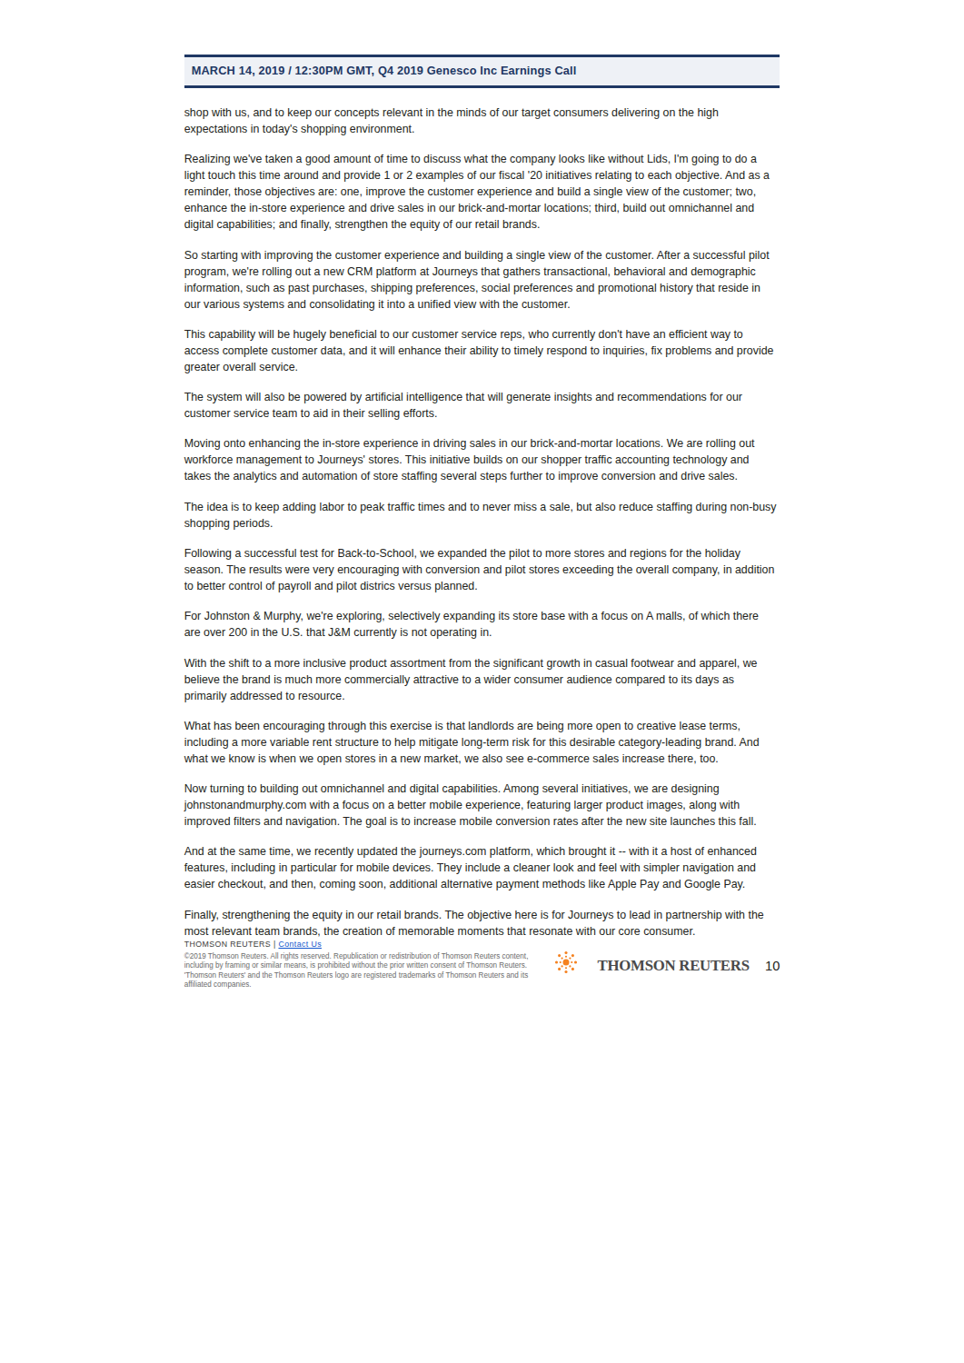MARCH 14, 2019 / 12:30PM GMT, Q4 2019 Genesco Inc Earnings Call
shop with us, and to keep our concepts relevant in the minds of our target consumers delivering on the high expectations in today's shopping environment.
Realizing we've taken a good amount of time to discuss what the company looks like without Lids, I'm going to do a light touch this time around and provide 1 or 2 examples of our fiscal '20 initiatives relating to each objective. And as a reminder, those objectives are: one, improve the customer experience and build a single view of the customer; two, enhance the in-store experience and drive sales in our brick-and-mortar locations; third, build out omnichannel and digital capabilities; and finally, strengthen the equity of our retail brands.
So starting with improving the customer experience and building a single view of the customer. After a successful pilot program, we're rolling out a new CRM platform at Journeys that gathers transactional, behavioral and demographic information, such as past purchases, shipping preferences, social preferences and promotional history that reside in our various systems and consolidating it into a unified view with the customer.
This capability will be hugely beneficial to our customer service reps, who currently don't have an efficient way to access complete customer data, and it will enhance their ability to timely respond to inquiries, fix problems and provide greater overall service.
The system will also be powered by artificial intelligence that will generate insights and recommendations for our customer service team to aid in their selling efforts.
Moving onto enhancing the in-store experience in driving sales in our brick-and-mortar locations. We are rolling out workforce management to Journeys' stores. This initiative builds on our shopper traffic accounting technology and takes the analytics and automation of store staffing several steps further to improve conversion and drive sales.
The idea is to keep adding labor to peak traffic times and to never miss a sale, but also reduce staffing during non-busy shopping periods.
Following a successful test for Back-to-School, we expanded the pilot to more stores and regions for the holiday season. The results were very encouraging with conversion and pilot stores exceeding the overall company, in addition to better control of payroll and pilot districs versus planned.
For Johnston & Murphy, we're exploring, selectively expanding its store base with a focus on A malls, of which there are over 200 in the U.S. that J&M currently is not operating in.
With the shift to a more inclusive product assortment from the significant growth in casual footwear and apparel, we believe the brand is much more commercially attractive to a wider consumer audience compared to its days as primarily addressed to resource.
What has been encouraging through this exercise is that landlords are being more open to creative lease terms, including a more variable rent structure to help mitigate long-term risk for this desirable category-leading brand. And what we know is when we open stores in a new market, we also see e-commerce sales increase there, too.
Now turning to building out omnichannel and digital capabilities. Among several initiatives, we are designing johnstonandmurphy.com with a focus on a better mobile experience, featuring larger product images, along with improved filters and navigation. The goal is to increase mobile conversion rates after the new site launches this fall.
And at the same time, we recently updated the journeys.com platform, which brought it -- with it a host of enhanced features, including in particular for mobile devices. They include a cleaner look and feel with simpler navigation and easier checkout, and then, coming soon, additional alternative payment methods like Apple Pay and Google Pay.
Finally, strengthening the equity in our retail brands. The objective here is for Journeys to lead in partnership with the most relevant team brands, the creation of memorable moments that resonate with our core consumer.
THOMSON REUTERS | Contact Us
©2019 Thomson Reuters. All rights reserved. Republication or redistribution of Thomson Reuters content, including by framing or similar means, is prohibited without the prior written consent of Thomson Reuters. 'Thomson Reuters' and the Thomson Reuters logo are registered trademarks of Thomson Reuters and its affiliated companies.
THOMSON REUTERS
10